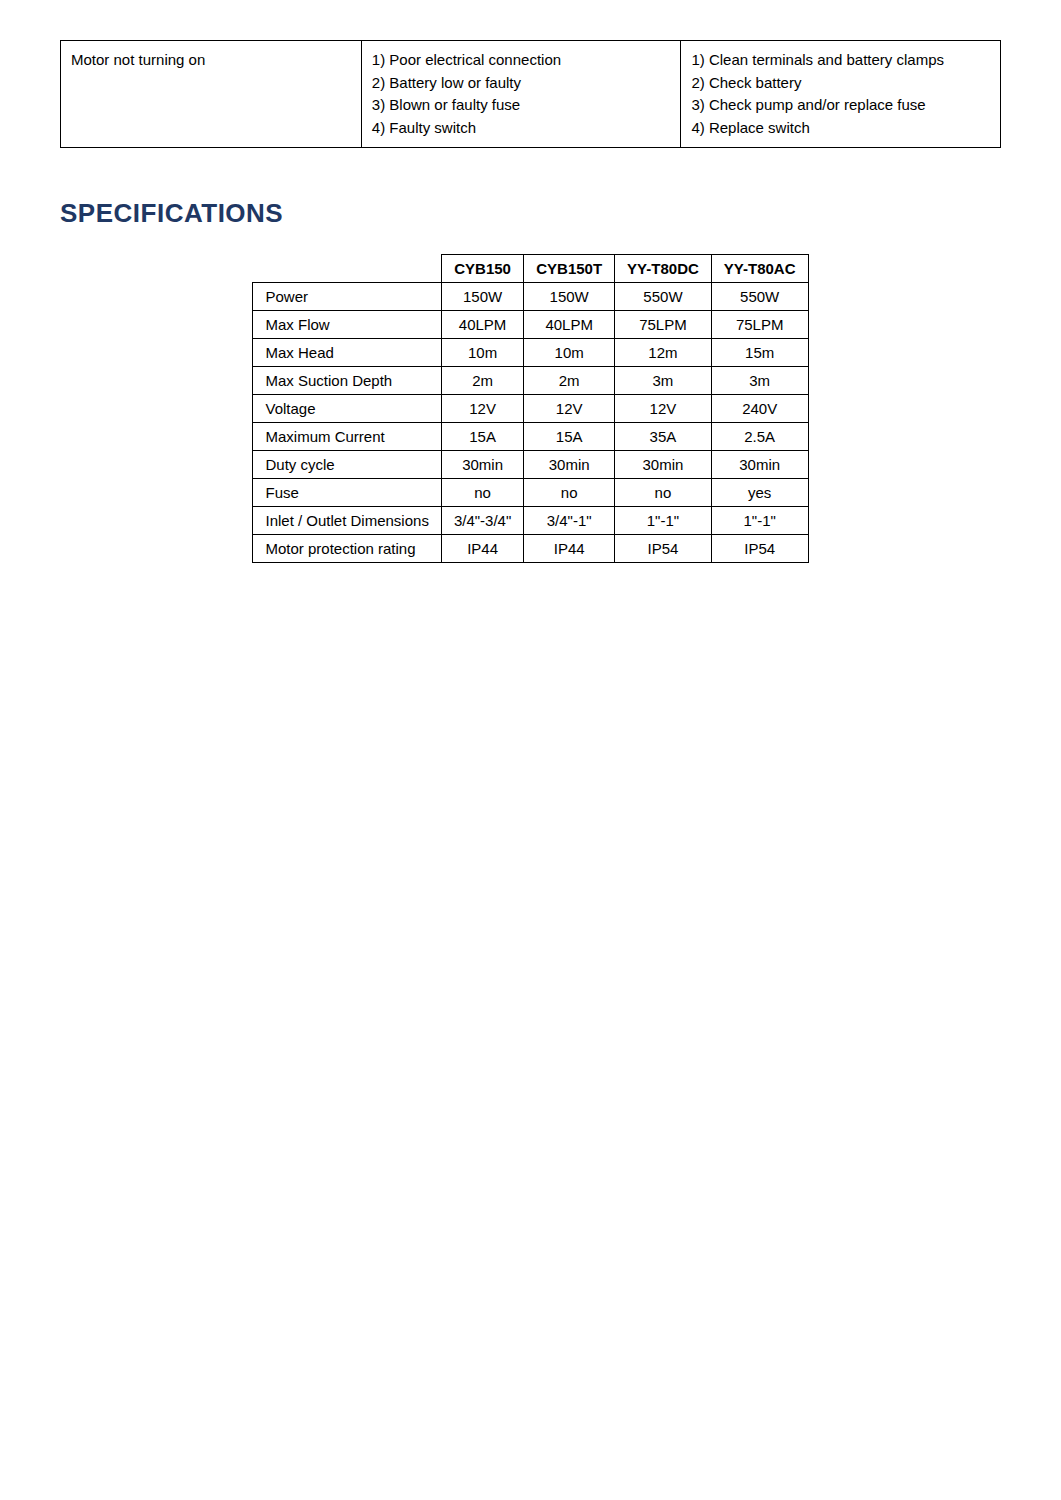| Motor not turning on | 1) Poor electrical connection 2) Battery low or faulty 3) Blown or faulty fuse 4) Faulty switch | 1) Clean terminals and battery clamps 2) Check battery 3) Check pump and/or replace fuse 4) Replace switch |
SPECIFICATIONS
| | CYB150 | CYB150T | YY-T80DC | YY-T80AC |
| --- | --- | --- | --- | --- |
| Power | 150W | 150W | 550W | 550W |
| Max Flow | 40LPM | 40LPM | 75LPM | 75LPM |
| Max Head | 10m | 10m | 12m | 15m |
| Max Suction Depth | 2m | 2m | 3m | 3m |
| Voltage | 12V | 12V | 12V | 240V |
| Maximum Current | 15A | 15A | 35A | 2.5A |
| Duty cycle | 30min | 30min | 30min | 30min |
| Fuse | no | no | no | yes |
| Inlet / Outlet Dimensions | 3/4"-3/4" | 3/4"-1" | 1"-1" | 1"-1" |
| Motor protection rating | IP44 | IP44 | IP54 | IP54 |